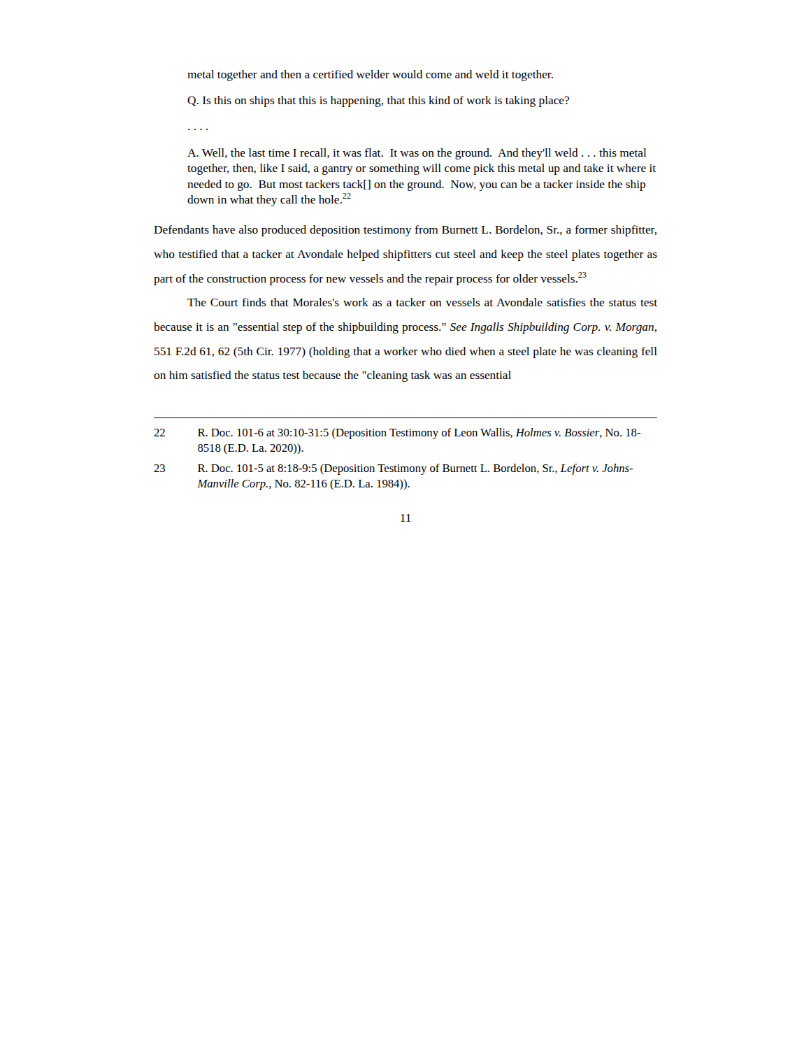metal together and then a certified welder would come and weld it together.
Q. Is this on ships that this is happening, that this kind of work is taking place?
. . . .
A. Well, the last time I recall, it was flat. It was on the ground. And they'll weld . . . this metal together, then, like I said, a gantry or something will come pick this metal up and take it where it needed to go. But most tackers tack[] on the ground. Now, you can be a tacker inside the ship down in what they call the hole.22
Defendants have also produced deposition testimony from Burnett L. Bordelon, Sr., a former shipfitter, who testified that a tacker at Avondale helped shipfitters cut steel and keep the steel plates together as part of the construction process for new vessels and the repair process for older vessels.23
The Court finds that Morales's work as a tacker on vessels at Avondale satisfies the status test because it is an "essential step of the shipbuilding process." See Ingalls Shipbuilding Corp. v. Morgan, 551 F.2d 61, 62 (5th Cir. 1977) (holding that a worker who died when a steel plate he was cleaning fell on him satisfied the status test because the "cleaning task was an essential
22 R. Doc. 101-6 at 30:10-31:5 (Deposition Testimony of Leon Wallis, Holmes v. Bossier, No. 18-8518 (E.D. La. 2020)).
23 R. Doc. 101-5 at 8:18-9:5 (Deposition Testimony of Burnett L. Bordelon, Sr., Lefort v. Johns-Manville Corp., No. 82-116 (E.D. La. 1984)).
11